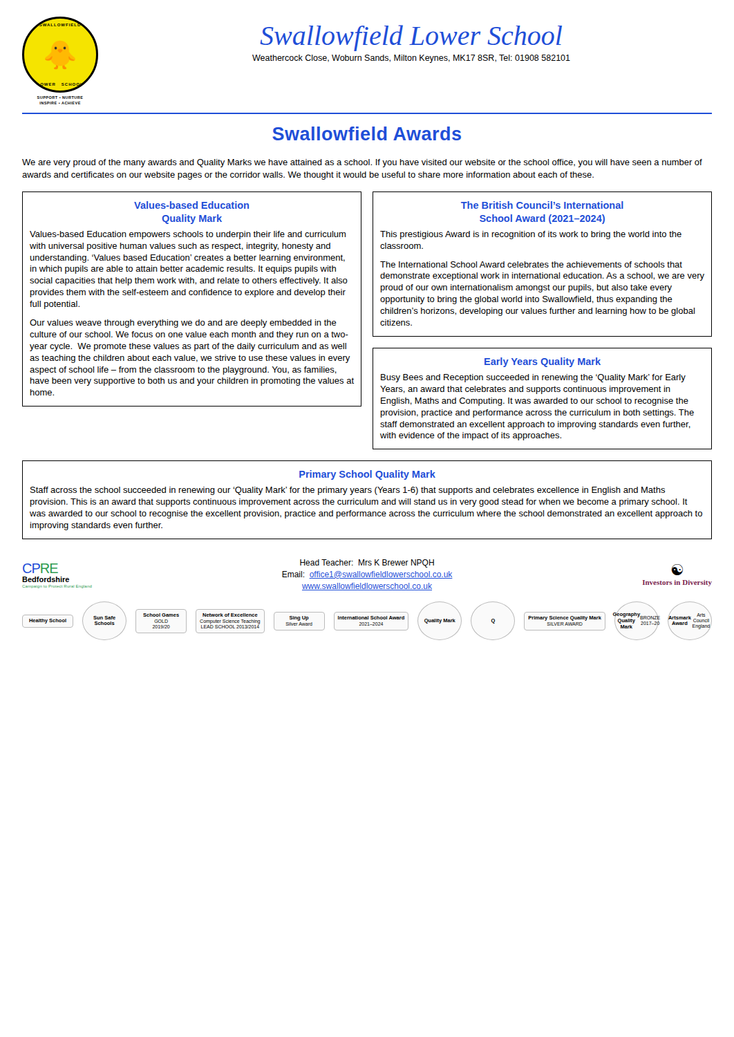SWALLOWFIELD
🐥
LOWER SCHOOL
SUPPORT • NURTURE
INSPIRE • ACHIEVE
Swallowfield Lower School
Weathercock Close, Woburn Sands, Milton Keynes, MK17 8SR, Tel: 01908 582101
Swallowfield Awards
We are very proud of the many awards and Quality Marks we have attained as a school. If you have visited our website or the school office, you will have seen a number of awards and certificates on our website pages or the corridor walls. We thought it would be useful to share more information about each of these.
Values-based Education
Quality Mark
Values-based Education empowers schools to underpin their life and curriculum with universal positive human values such as respect, integrity, honesty and understanding. ‘Values based Education’ creates a better learning environment, in which pupils are able to attain better academic results. It equips pupils with social capacities that help them work with, and relate to others effectively. It also provides them with the self-esteem and confidence to explore and develop their full potential.
Our values weave through everything we do and are deeply embedded in the culture of our school. We focus on one value each month and they run on a two-year cycle. We promote these values as part of the daily curriculum and as well as teaching the children about each value, we strive to use these values in every aspect of school life – from the classroom to the playground. You, as families, have been very supportive to both us and your children in promoting the values at home.
The British Council’s International
School Award (2021–2024)
This prestigious Award is in recognition of its work to bring the world into the classroom.
The International School Award celebrates the achievements of schools that demonstrate exceptional work in international education. As a school, we are very proud of our own internationalism amongst our pupils, but also take every opportunity to bring the global world into Swallowfield, thus expanding the children’s horizons, developing our values further and learning how to be global citizens.
Early Years Quality Mark
Busy Bees and Reception succeeded in renewing the ‘Quality Mark’ for Early Years, an award that celebrates and supports continuous improvement in English, Maths and Computing. It was awarded to our school to recognise the provision, practice and performance across the curriculum in both settings. The staff demonstrated an excellent approach to improving standards even further, with evidence of the impact of its approaches.
Primary School Quality Mark
Staff across the school succeeded in renewing our ‘Quality Mark’ for the primary years (Years 1-6) that supports and celebrates excellence in English and Maths provision. This is an award that supports continuous improvement across the curriculum and will stand us in very good stead for when we become a primary school. It was awarded to our school to recognise the excellent provision, practice and performance across the curriculum where the school demonstrated an excellent approach to improving standards even further.
CPRE
Bedfordshire
Campaign to Protect Rural England
Head Teacher: Mrs K Brewer NPQH
Email: office1@swallowfieldlowerschool.co.uk
www.swallowfieldlowerschool.co.uk
☯
Investors in Diversity
Healthy School
Sun Safe Schools
School Games GOLD
2019/20
Network of Excellence Computer Science Teaching
LEAD SCHOOL 2013/2014
Sing Up Silver Award
International School Award2021–2024
Quality Mark
Q
Primary Science Quality Mark SILVER AWARD
Geography Quality Mark BRONZE 2017–20
Artsmark Award Arts Council England